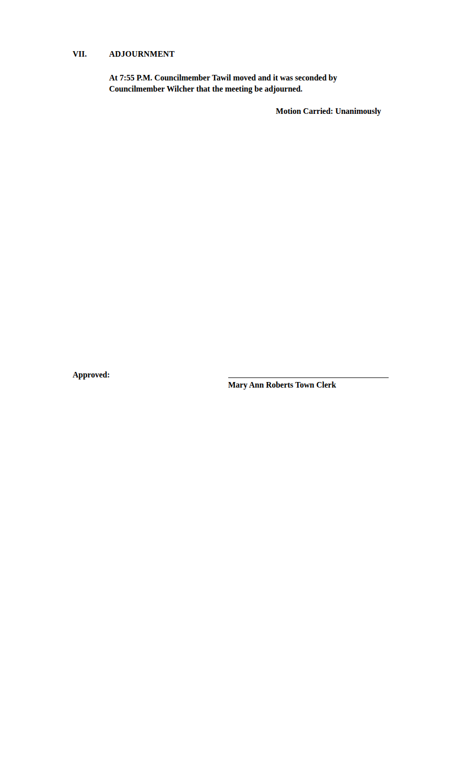VII. ADJOURNMENT
At 7:55 P.M. Councilmember Tawil moved and it was seconded by Councilmember Wilcher that the meeting be adjourned.
Motion Carried: Unanimously
Approved:
Mary Ann Roberts Town Clerk